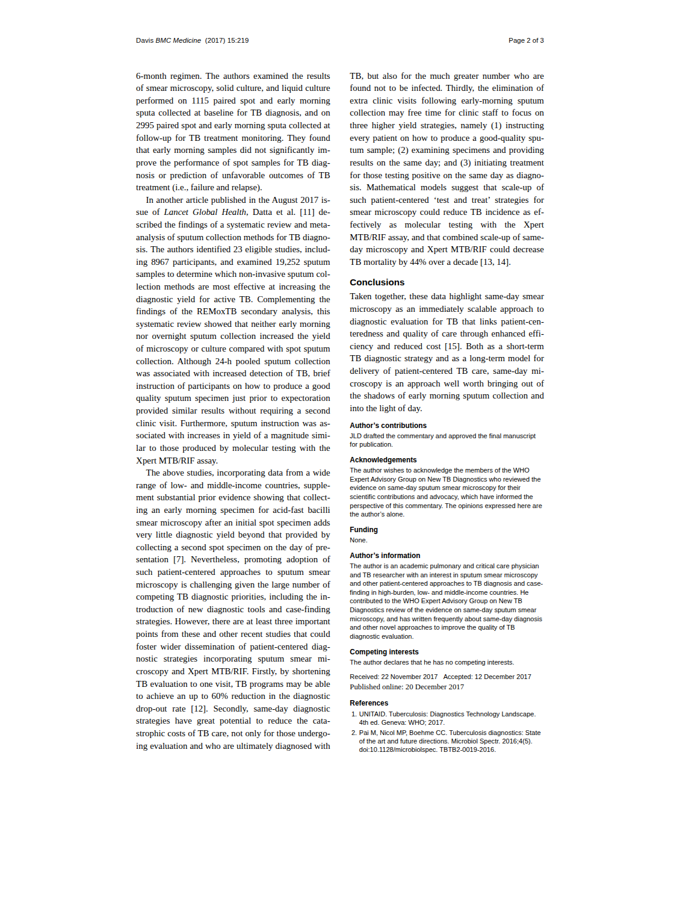Davis BMC Medicine (2017) 15:219
Page 2 of 3
6-month regimen. The authors examined the results of smear microscopy, solid culture, and liquid culture performed on 1115 paired spot and early morning sputa collected at baseline for TB diagnosis, and on 2995 paired spot and early morning sputa collected at follow-up for TB treatment monitoring. They found that early morning samples did not significantly improve the performance of spot samples for TB diagnosis or prediction of unfavorable outcomes of TB treatment (i.e., failure and relapse).
In another article published in the August 2017 issue of Lancet Global Health, Datta et al. [11] described the findings of a systematic review and meta-analysis of sputum collection methods for TB diagnosis. The authors identified 23 eligible studies, including 8967 participants, and examined 19,252 sputum samples to determine which non-invasive sputum collection methods are most effective at increasing the diagnostic yield for active TB. Complementing the findings of the REMoxTB secondary analysis, this systematic review showed that neither early morning nor overnight sputum collection increased the yield of microscopy or culture compared with spot sputum collection. Although 24-h pooled sputum collection was associated with increased detection of TB, brief instruction of participants on how to produce a good quality sputum specimen just prior to expectoration provided similar results without requiring a second clinic visit. Furthermore, sputum instruction was associated with increases in yield of a magnitude similar to those produced by molecular testing with the Xpert MTB/RIF assay.
The above studies, incorporating data from a wide range of low- and middle-income countries, supplement substantial prior evidence showing that collecting an early morning specimen for acid-fast bacilli smear microscopy after an initial spot specimen adds very little diagnostic yield beyond that provided by collecting a second spot specimen on the day of presentation [7]. Nevertheless, promoting adoption of such patient-centered approaches to sputum smear microscopy is challenging given the large number of competing TB diagnostic priorities, including the introduction of new diagnostic tools and case-finding strategies. However, there are at least three important points from these and other recent studies that could foster wider dissemination of patient-centered diagnostic strategies incorporating sputum smear microscopy and Xpert MTB/RIF. Firstly, by shortening TB evaluation to one visit, TB programs may be able to achieve an up to 60% reduction in the diagnostic drop-out rate [12]. Secondly, same-day diagnostic strategies have great potential to reduce the catastrophic costs of TB care, not only for those undergoing evaluation and who are ultimately diagnosed with TB, but also for the much greater number who are found not to be infected. Thirdly, the elimination of extra clinic visits following early-morning sputum collection may free time for clinic staff to focus on three higher yield strategies, namely (1) instructing every patient on how to produce a good-quality sputum sample; (2) examining specimens and providing results on the same day; and (3) initiating treatment for those testing positive on the same day as diagnosis. Mathematical models suggest that scale-up of such patient-centered ‘test and treat’ strategies for smear microscopy could reduce TB incidence as effectively as molecular testing with the Xpert MTB/RIF assay, and that combined scale-up of same-day microscopy and Xpert MTB/RIF could decrease TB mortality by 44% over a decade [13, 14].
Conclusions
Taken together, these data highlight same-day smear microscopy as an immediately scalable approach to diagnostic evaluation for TB that links patient-centeredness and quality of care through enhanced efficiency and reduced cost [15]. Both as a short-term TB diagnostic strategy and as a long-term model for delivery of patient-centered TB care, same-day microscopy is an approach well worth bringing out of the shadows of early morning sputum collection and into the light of day.
Author’s contributions
JLD drafted the commentary and approved the final manuscript for publication.
Acknowledgements
The author wishes to acknowledge the members of the WHO Expert Advisory Group on New TB Diagnostics who reviewed the evidence on same-day sputum smear microscopy for their scientific contributions and advocacy, which have informed the perspective of this commentary. The opinions expressed here are the author’s alone.
Funding
None.
Author’s information
The author is an academic pulmonary and critical care physician and TB researcher with an interest in sputum smear microscopy and other patient-centered approaches to TB diagnosis and case-finding in high-burden, low- and middle-income countries. He contributed to the WHO Expert Advisory Group on New TB Diagnostics review of the evidence on same-day sputum smear microscopy, and has written frequently about same-day diagnosis and other novel approaches to improve the quality of TB diagnostic evaluation.
Competing interests
The author declares that he has no competing interests.
Received: 22 November 2017 Accepted: 12 December 2017
Published online: 20 December 2017
References
UNITAID. Tuberculosis: Diagnostics Technology Landscape. 4th ed. Geneva: WHO; 2017.
Pai M, Nicol MP, Boehme CC. Tuberculosis diagnostics: State of the art and future directions. Microbiol Spectr. 2016;4(5). doi:10.1128/microbiolspec. TBTB2-0019-2016.